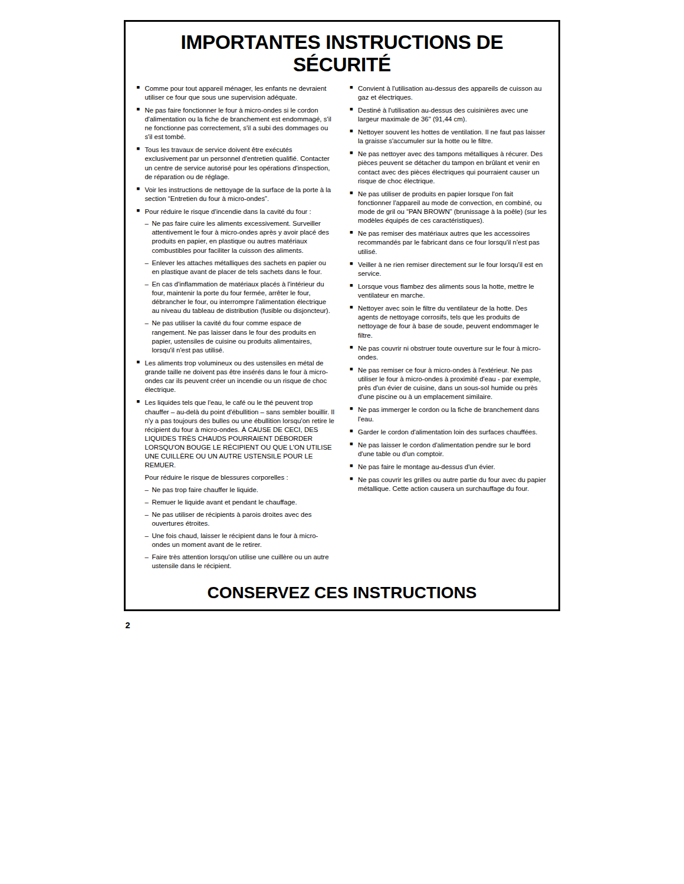IMPORTANTES INSTRUCTIONS DE SÉCURITÉ
Comme pour tout appareil ménager, les enfants ne devraient utiliser ce four que sous une supervision adéquate.
Ne pas faire fonctionner le four à micro-ondes si le cordon d'alimentation ou la fiche de branchement est endommagé, s'il ne fonctionne pas correctement, s'il a subi des dommages ou s'il est tombé.
Tous les travaux de service doivent être exécutés exclusivement par un personnel d'entretien qualifié. Contacter un centre de service autorisé pour les opérations d'inspection, de réparation ou de réglage.
Voir les instructions de nettoyage de la surface de la porte à la section “Entretien du four à micro-ondes”.
Pour réduire le risque d'incendie dans la cavité du four :
Ne pas faire cuire les aliments excessivement. Surveiller attentivement le four à micro-ondes après y avoir placé des produits en papier, en plastique ou autres matériaux combustibles pour faciliter la cuisson des aliments.
Enlever les attaches métalliques des sachets en papier ou en plastique avant de placer de tels sachets dans le four.
En cas d'inflammation de matériaux placés à l'intérieur du four, maintenir la porte du four fermée, arrêter le four, débrancher le four, ou interrompre l'alimentation électrique au niveau du tableau de distribution (fusible ou disjoncteur).
Ne pas utiliser la cavité du four comme espace de rangement. Ne pas laisser dans le four des produits en papier, ustensiles de cuisine ou produits alimentaires, lorsqu'il n'est pas utilisé.
Les aliments trop volumineux ou des ustensiles en métal de grande taille ne doivent pas être insérés dans le four à micro-ondes car ils peuvent créer un incendie ou un risque de choc électrique.
Les liquides tels que l'eau, le café ou le thé peuvent trop chauffer – au-delà du point d'ébullition – sans sembler bouillir. Il n'y a pas toujours des bulles ou une ébullition lorsqu'on retire le récipient du four à micro-ondes. À CAUSE DE CECI, DES LIQUIDES TRÈS CHAUDS POURRAIENT DÉBORDER LORSQU'ON BOUGE LE RÉCIPIENT OU QUE L'ON UTILISE UNE CUILLÈRE OU UN AUTRE USTENSILE POUR LE REMUER.
Pour réduire le risque de blessures corporelles :
Ne pas trop faire chauffer le liquide.
Remuer le liquide avant et pendant le chauffage.
Ne pas utiliser de récipients à parois droites avec des ouvertures étroites.
Une fois chaud, laisser le récipient dans le four à micro-ondes un moment avant de le retirer.
Faire très attention lorsqu'on utilise une cuillère ou un autre ustensile dans le récipient.
Convient à l'utilisation au-dessus des appareils de cuisson au gaz et électriques.
Destiné à l'utilisation au-dessus des cuisinières avec une largeur maximale de 36" (91,44 cm).
Nettoyer souvent les hottes de ventilation. Il ne faut pas laisser la graisse s'accumuler sur la hotte ou le filtre.
Ne pas nettoyer avec des tampons métalliques à récurer. Des pièces peuvent se détacher du tampon en brûlant et venir en contact avec des pièces électriques qui pourraient causer un risque de choc électrique.
Ne pas utiliser de produits en papier lorsque l'on fait fonctionner l'appareil au mode de convection, en combiné, ou mode de gril ou “PAN BROWN” (brunissage à la poêle) (sur les modèles équipés de ces caractéristiques).
Ne pas remiser des matériaux autres que les accessoires recommandés par le fabricant dans ce four lorsqu'il n'est pas utilisé.
Veiller à ne rien remiser directement sur le four lorsqu'il est en service.
Lorsque vous flambez des aliments sous la hotte, mettre le ventilateur en marche.
Nettoyer avec soin le filtre du ventilateur de la hotte. Des agents de nettoyage corrosifs, tels que les produits de nettoyage de four à base de soude, peuvent endommager le filtre.
Ne pas couvrir ni obstruer toute ouverture sur le four à micro-ondes.
Ne pas remiser ce four à micro-ondes à l'extérieur. Ne pas utiliser le four à micro-ondes à proximité d'eau - par exemple, près d'un évier de cuisine, dans un sous-sol humide ou près d'une piscine ou à un emplacement similaire.
Ne pas immerger le cordon ou la fiche de branchement dans l'eau.
Garder le cordon d'alimentation loin des surfaces chauffées.
Ne pas laisser le cordon d'alimentation pendre sur le bord d'une table ou d'un comptoir.
Ne pas faire le montage au-dessus d'un évier.
Ne pas couvrir les grilles ou autre partie du four avec du papier métallique. Cette action causera un surchauffage du four.
CONSERVEZ CES INSTRUCTIONS
2